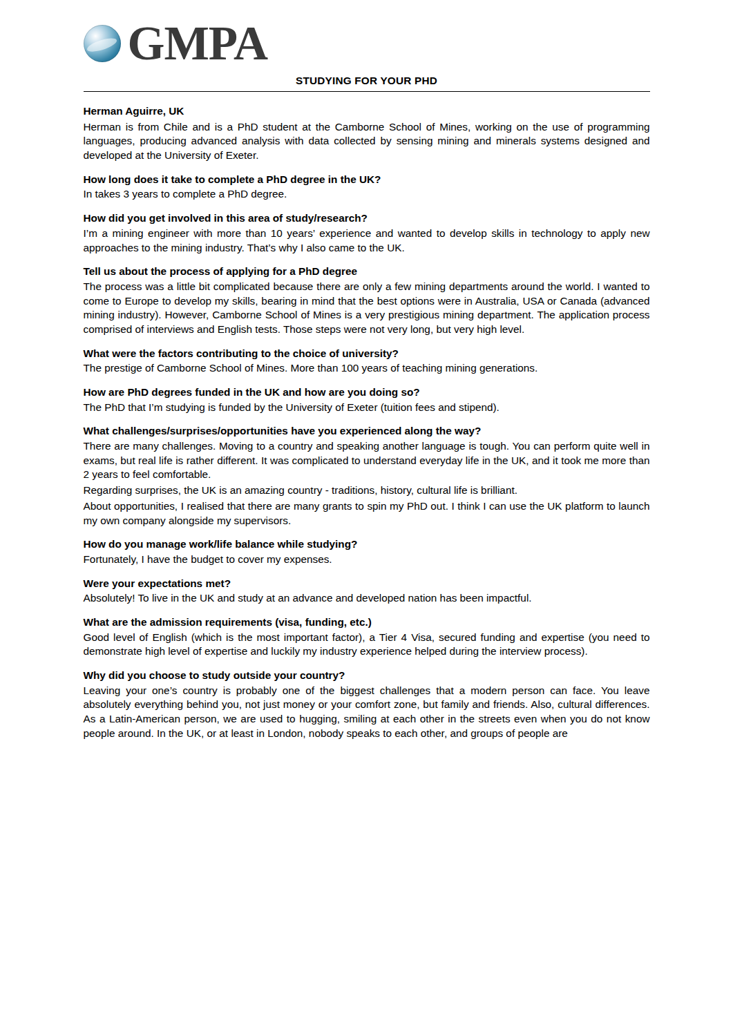GMPA
Studying for your PhD
Herman Aguirre, UK
Herman is from Chile and is a PhD student at the Camborne School of Mines, working on the use of programming languages, producing advanced analysis with data collected by sensing mining and minerals systems designed and developed at the University of Exeter.
How long does it take to complete a PhD degree in the UK?
In takes 3 years to complete a PhD degree.
How did you get involved in this area of study/research?
I’m a mining engineer with more than 10 years’ experience and wanted to develop skills in technology to apply new approaches to the mining industry. That’s why I also came to the UK.
Tell us about the process of applying for a PhD degree
The process was a little bit complicated because there are only a few mining departments around the world. I wanted to come to Europe to develop my skills, bearing in mind that the best options were in Australia, USA or Canada (advanced mining industry). However, Camborne School of Mines is a very prestigious mining department. The application process comprised of interviews and English tests. Those steps were not very long, but very high level.
What were the factors contributing to the choice of university?
The prestige of Camborne School of Mines. More than 100 years of teaching mining generations.
How are PhD degrees funded in the UK and how are you doing so?
The PhD that I’m studying is funded by the University of Exeter (tuition fees and stipend).
What challenges/surprises/opportunities have you experienced along the way?
There are many challenges. Moving to a country and speaking another language is tough. You can perform quite well in exams, but real life is rather different. It was complicated to understand everyday life in the UK, and it took me more than 2 years to feel comfortable.
Regarding surprises, the UK is an amazing country - traditions, history, cultural life is brilliant.
About opportunities, I realised that there are many grants to spin my PhD out. I think I can use the UK platform to launch my own company alongside my supervisors.
How do you manage work/life balance while studying?
Fortunately, I have the budget to cover my expenses.
Were your expectations met?
Absolutely! To live in the UK and study at an advance and developed nation has been impactful.
What are the admission requirements (visa, funding, etc.)
Good level of English (which is the most important factor), a Tier 4 Visa, secured funding and expertise (you need to demonstrate high level of expertise and luckily my industry experience helped during the interview process).
Why did you choose to study outside your country?
Leaving your one’s country is probably one of the biggest challenges that a modern person can face. You leave absolutely everything behind you, not just money or your comfort zone, but family and friends. Also, cultural differences. As a Latin-American person, we are used to hugging, smiling at each other in the streets even when you do not know people around. In the UK, or at least in London, nobody speaks to each other, and groups of people are